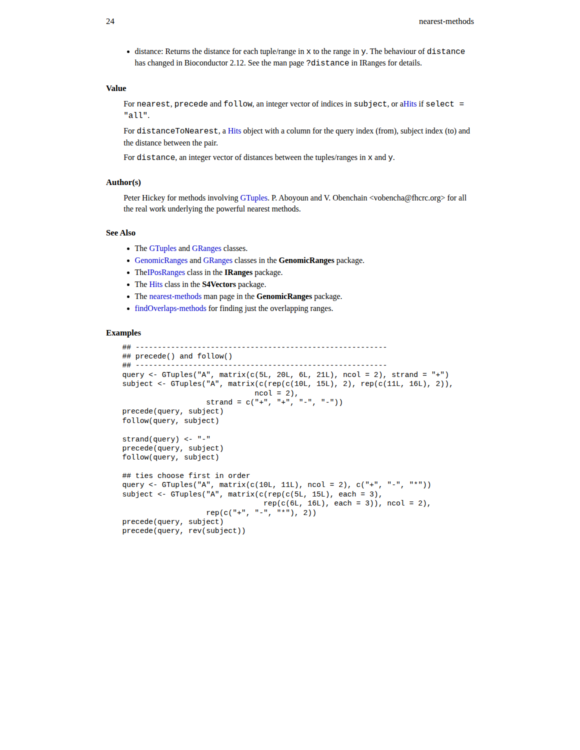24 nearest-methods
distance: Returns the distance for each tuple/range in x to the range in y. The behaviour of distance has changed in Bioconductor 2.12. See the man page ?distance in IRanges for details.
Value
For nearest, precede and follow, an integer vector of indices in subject, or aHits if select = "all".
For distanceToNearest, a Hits object with a column for the query index (from), subject index (to) and the distance between the pair.
For distance, an integer vector of distances between the tuples/ranges in x and y.
Author(s)
Peter Hickey for methods involving GTuples. P. Aboyoun and V. Obenchain <vobencha@fhcrc.org> for all the real work underlying the powerful nearest methods.
See Also
The GTuples and GRanges classes.
GenomicRanges and GRanges classes in the GenomicRanges package.
TheIPosRanges class in the IRanges package.
The Hits class in the S4Vectors package.
The nearest-methods man page in the GenomicRanges package.
findOverlaps-methods for finding just the overlapping ranges.
Examples
## ---------------------------------------------------------
## precede() and follow()
## ---------------------------------------------------------
query <- GTuples("A", matrix(c(5L, 20L, 6L, 21L), ncol = 2), strand = "+")
subject <- GTuples("A", matrix(c(rep(c(10L, 15L), 2), rep(c(11L, 16L), 2)),
                              ncol = 2),
                   strand = c("+", "+", "-", "-"))
precede(query, subject)
follow(query, subject)

strand(query) <- "-"
precede(query, subject)
follow(query, subject)

## ties choose first in order
query <- GTuples("A", matrix(c(10L, 11L), ncol = 2), c("+", "-", "*"))
subject <- GTuples("A", matrix(c(rep(c(5L, 15L), each = 3),
                                rep(c(6L, 16L), each = 3)), ncol = 2),
                   rep(c("+", "-", "*"), 2))
precede(query, subject)
precede(query, rev(subject))